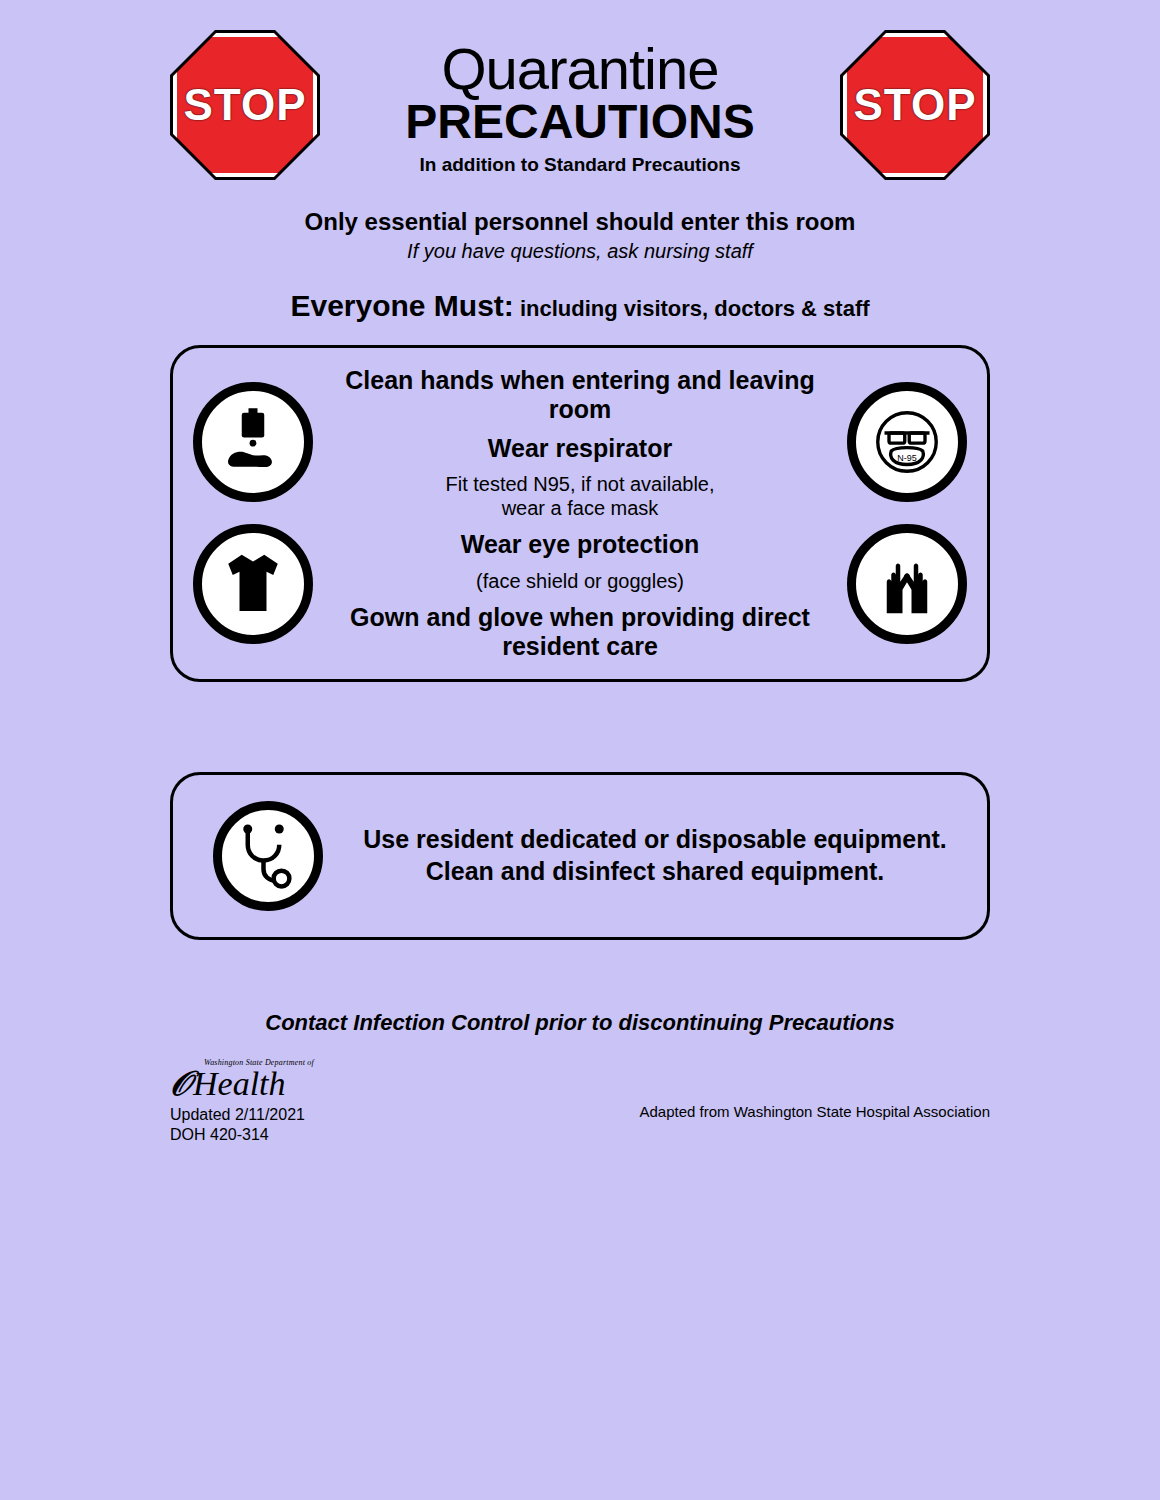STOP
Quarantine
PRECAUTIONS
In addition to Standard Precautions
STOP
Only essential personnel should enter this room
If you have questions, ask nursing staff
Everyone Must: including visitors, doctors & staff
Clean hands when entering and leaving room
Wear respirator
Fit tested N95, if not available,
wear a face mask
Wear eye protection
(face shield or goggles)
Gown and glove when providing direct resident care
N-95
Use resident dedicated or disposable equipment.
Clean and disinfect shared equipment.
Contact Infection Control prior to discontinuing Precautions
Washington State Department of
𝒪 Health
Updated 2/11/2021
DOH 420-314
Adapted from Washington State Hospital Association